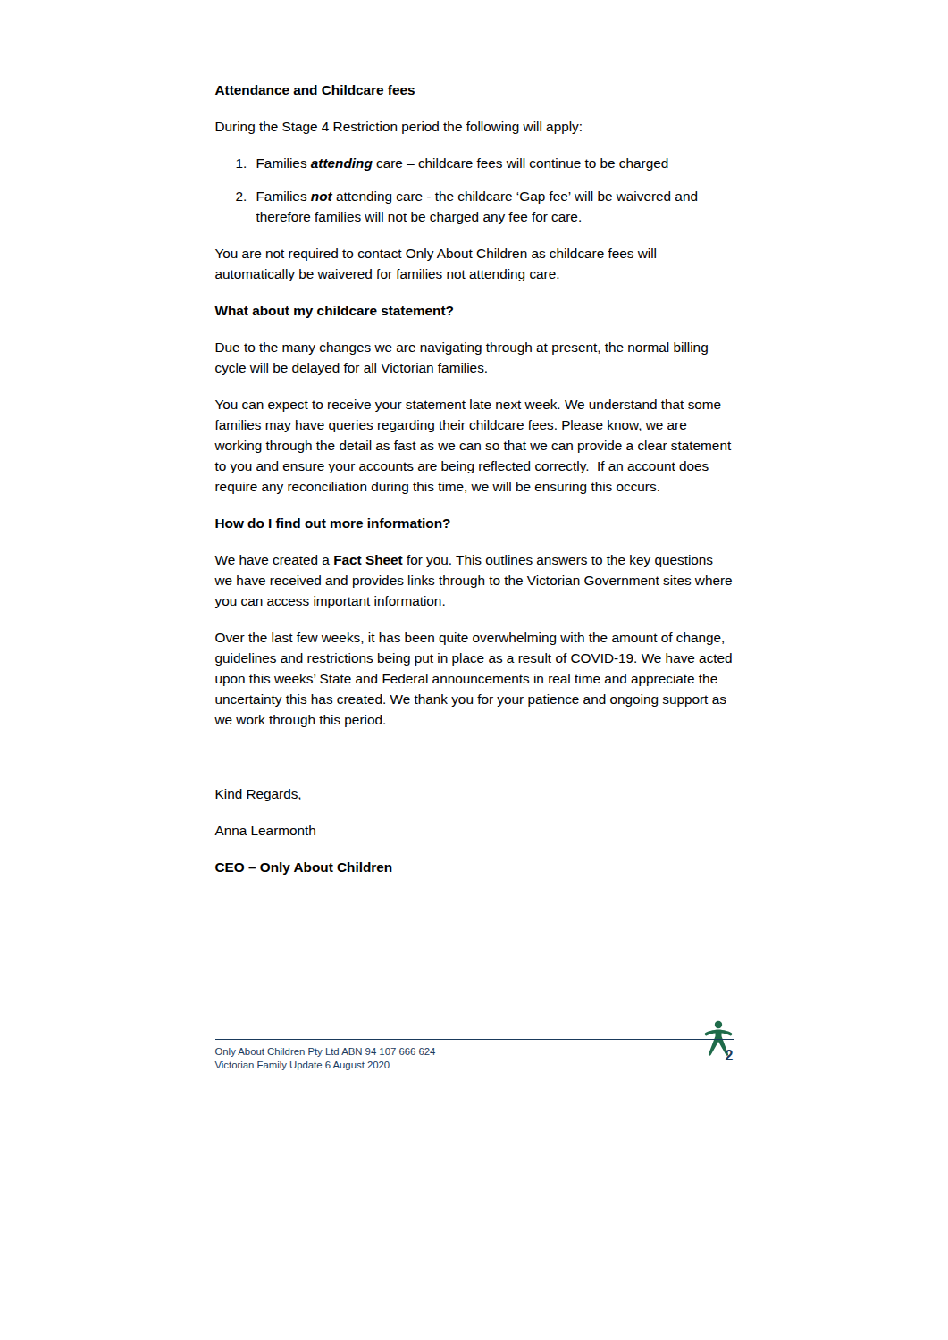Attendance and Childcare fees
During the Stage 4 Restriction period the following will apply:
Families attending care – childcare fees will continue to be charged
Families not attending care - the childcare ‘Gap fee’ will be waivered and therefore families will not be charged any fee for care.
You are not required to contact Only About Children as childcare fees will automatically be waivered for families not attending care.
What about my childcare statement?
Due to the many changes we are navigating through at present, the normal billing cycle will be delayed for all Victorian families.
You can expect to receive your statement late next week. We understand that some families may have queries regarding their childcare fees. Please know, we are working through the detail as fast as we can so that we can provide a clear statement to you and ensure your accounts are being reflected correctly. If an account does require any reconciliation during this time, we will be ensuring this occurs.
How do I find out more information?
We have created a Fact Sheet for you. This outlines answers to the key questions we have received and provides links through to the Victorian Government sites where you can access important information.
Over the last few weeks, it has been quite overwhelming with the amount of change, guidelines and restrictions being put in place as a result of COVID-19. We have acted upon this weeks’ State and Federal announcements in real time and appreciate the uncertainty this has created. We thank you for your patience and ongoing support as we work through this period.
Kind Regards,
Anna Learmonth
CEO – Only About Children
Only About Children Pty Ltd ABN 94 107 666 624
Victorian Family Update 6 August 2020
2